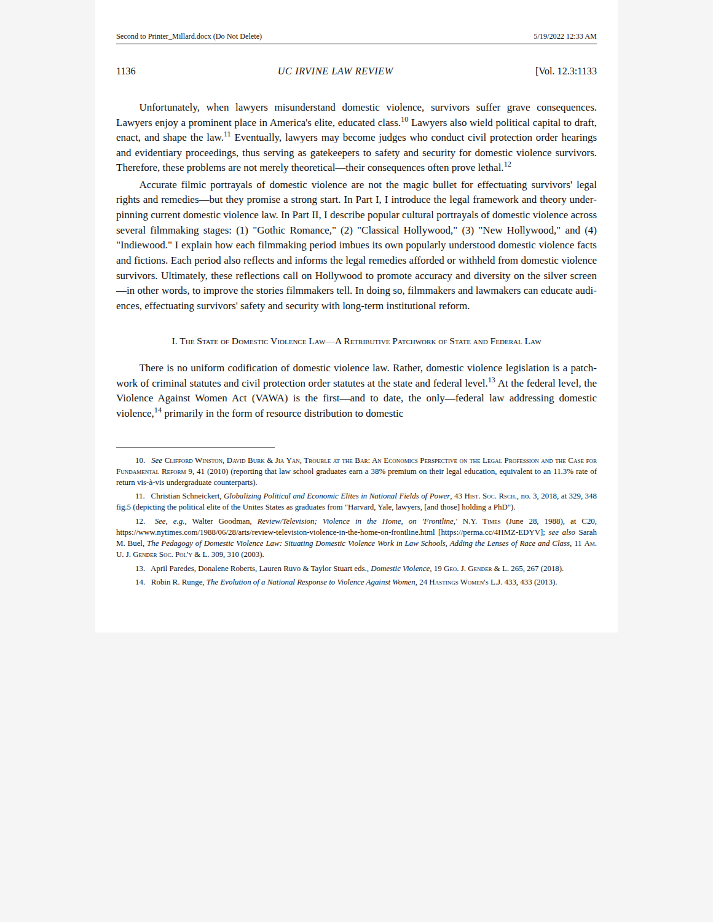Second to Printer_Millard.docx (Do Not Delete) 5/19/2022 12:33 AM
1136 UC IRVINE LAW REVIEW [Vol. 12.3:1133
Unfortunately, when lawyers misunderstand domestic violence, survivors suffer grave consequences. Lawyers enjoy a prominent place in America's elite, educated class.10 Lawyers also wield political capital to draft, enact, and shape the law.11 Eventually, lawyers may become judges who conduct civil protection order hearings and evidentiary proceedings, thus serving as gatekeepers to safety and security for domestic violence survivors. Therefore, these problems are not merely theoretical—their consequences often prove lethal.12
Accurate filmic portrayals of domestic violence are not the magic bullet for effectuating survivors' legal rights and remedies—but they promise a strong start. In Part I, I introduce the legal framework and theory underpinning current domestic violence law. In Part II, I describe popular cultural portrayals of domestic violence across several filmmaking stages: (1) "Gothic Romance," (2) "Classical Hollywood," (3) "New Hollywood," and (4) "Indiewood." I explain how each filmmaking period imbues its own popularly understood domestic violence facts and fictions. Each period also reflects and informs the legal remedies afforded or withheld from domestic violence survivors. Ultimately, these reflections call on Hollywood to promote accuracy and diversity on the silver screen—in other words, to improve the stories filmmakers tell. In doing so, filmmakers and lawmakers can educate audiences, effectuating survivors' safety and security with long-term institutional reform.
I. The State of Domestic Violence Law—A Retributive Patchwork of State and Federal Law
There is no uniform codification of domestic violence law. Rather, domestic violence legislation is a patchwork of criminal statutes and civil protection order statutes at the state and federal level.13 At the federal level, the Violence Against Women Act (VAWA) is the first—and to date, the only—federal law addressing domestic violence,14 primarily in the form of resource distribution to domestic
10. See Clifford Winston, David Burk & Jia Yan, Trouble at the Bar: An Economics Perspective on the Legal Profession and the Case for Fundamental Reform 9, 41 (2010) (reporting that law school graduates earn a 38% premium on their legal education, equivalent to an 11.3% rate of return vis-à-vis undergraduate counterparts).
11. Christian Schneickert, Globalizing Political and Economic Elites in National Fields of Power, 43 Hist. Soc. Rsch., no. 3, 2018, at 329, 348 fig.5 (depicting the political elite of the Unites States as graduates from "Harvard, Yale, lawyers, [and those] holding a PhD").
12. See, e.g., Walter Goodman, Review/Television; Violence in the Home, on 'Frontline,' N.Y. Times (June 28, 1988), at C20, https://www.nytimes.com/1988/06/28/arts/review-television-violence-in-the-home-on-frontline.html [https://perma.cc/4HMZ-EDYV]; see also Sarah M. Buel, The Pedagogy of Domestic Violence Law: Situating Domestic Violence Work in Law Schools, Adding the Lenses of Race and Class, 11 Am. U. J. Gender Soc. Pol'y & L. 309, 310 (2003).
13. April Paredes, Donalene Roberts, Lauren Ruvo & Taylor Stuart eds., Domestic Violence, 19 Geo. J. Gender & L. 265, 267 (2018).
14. Robin R. Runge, The Evolution of a National Response to Violence Against Women, 24 Hastings Women's L.J. 433, 433 (2013).